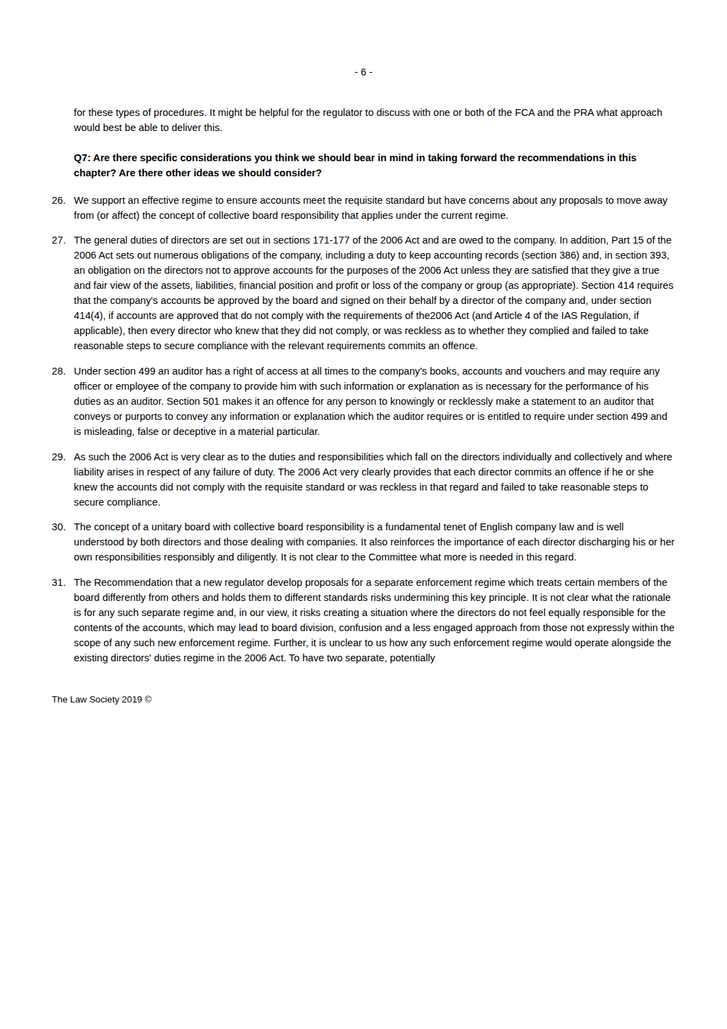- 6 -
for these types of procedures. It might be helpful for the regulator to discuss with one or both of the FCA and the PRA what approach would best be able to deliver this.
Q7: Are there specific considerations you think we should bear in mind in taking forward the recommendations in this chapter? Are there other ideas we should consider?
26. We support an effective regime to ensure accounts meet the requisite standard but have concerns about any proposals to move away from (or affect) the concept of collective board responsibility that applies under the current regime.
27. The general duties of directors are set out in sections 171-177 of the 2006 Act and are owed to the company. In addition, Part 15 of the 2006 Act sets out numerous obligations of the company, including a duty to keep accounting records (section 386) and, in section 393, an obligation on the directors not to approve accounts for the purposes of the 2006 Act unless they are satisfied that they give a true and fair view of the assets, liabilities, financial position and profit or loss of the company or group (as appropriate). Section 414 requires that the company's accounts be approved by the board and signed on their behalf by a director of the company and, under section 414(4), if accounts are approved that do not comply with the requirements of the2006 Act (and Article 4 of the IAS Regulation, if applicable), then every director who knew that they did not comply, or was reckless as to whether they complied and failed to take reasonable steps to secure compliance with the relevant requirements commits an offence.
28. Under section 499 an auditor has a right of access at all times to the company's books, accounts and vouchers and may require any officer or employee of the company to provide him with such information or explanation as is necessary for the performance of his duties as an auditor. Section 501 makes it an offence for any person to knowingly or recklessly make a statement to an auditor that conveys or purports to convey any information or explanation which the auditor requires or is entitled to require under section 499 and is misleading, false or deceptive in a material particular.
29. As such the 2006 Act is very clear as to the duties and responsibilities which fall on the directors individually and collectively and where liability arises in respect of any failure of duty. The 2006 Act very clearly provides that each director commits an offence if he or she knew the accounts did not comply with the requisite standard or was reckless in that regard and failed to take reasonable steps to secure compliance.
30. The concept of a unitary board with collective board responsibility is a fundamental tenet of English company law and is well understood by both directors and those dealing with companies. It also reinforces the importance of each director discharging his or her own responsibilities responsibly and diligently. It is not clear to the Committee what more is needed in this regard.
31. The Recommendation that a new regulator develop proposals for a separate enforcement regime which treats certain members of the board differently from others and holds them to different standards risks undermining this key principle. It is not clear what the rationale is for any such separate regime and, in our view, it risks creating a situation where the directors do not feel equally responsible for the contents of the accounts, which may lead to board division, confusion and a less engaged approach from those not expressly within the scope of any such new enforcement regime. Further, it is unclear to us how any such enforcement regime would operate alongside the existing directors' duties regime in the 2006 Act. To have two separate, potentially
The Law Society 2019 ©